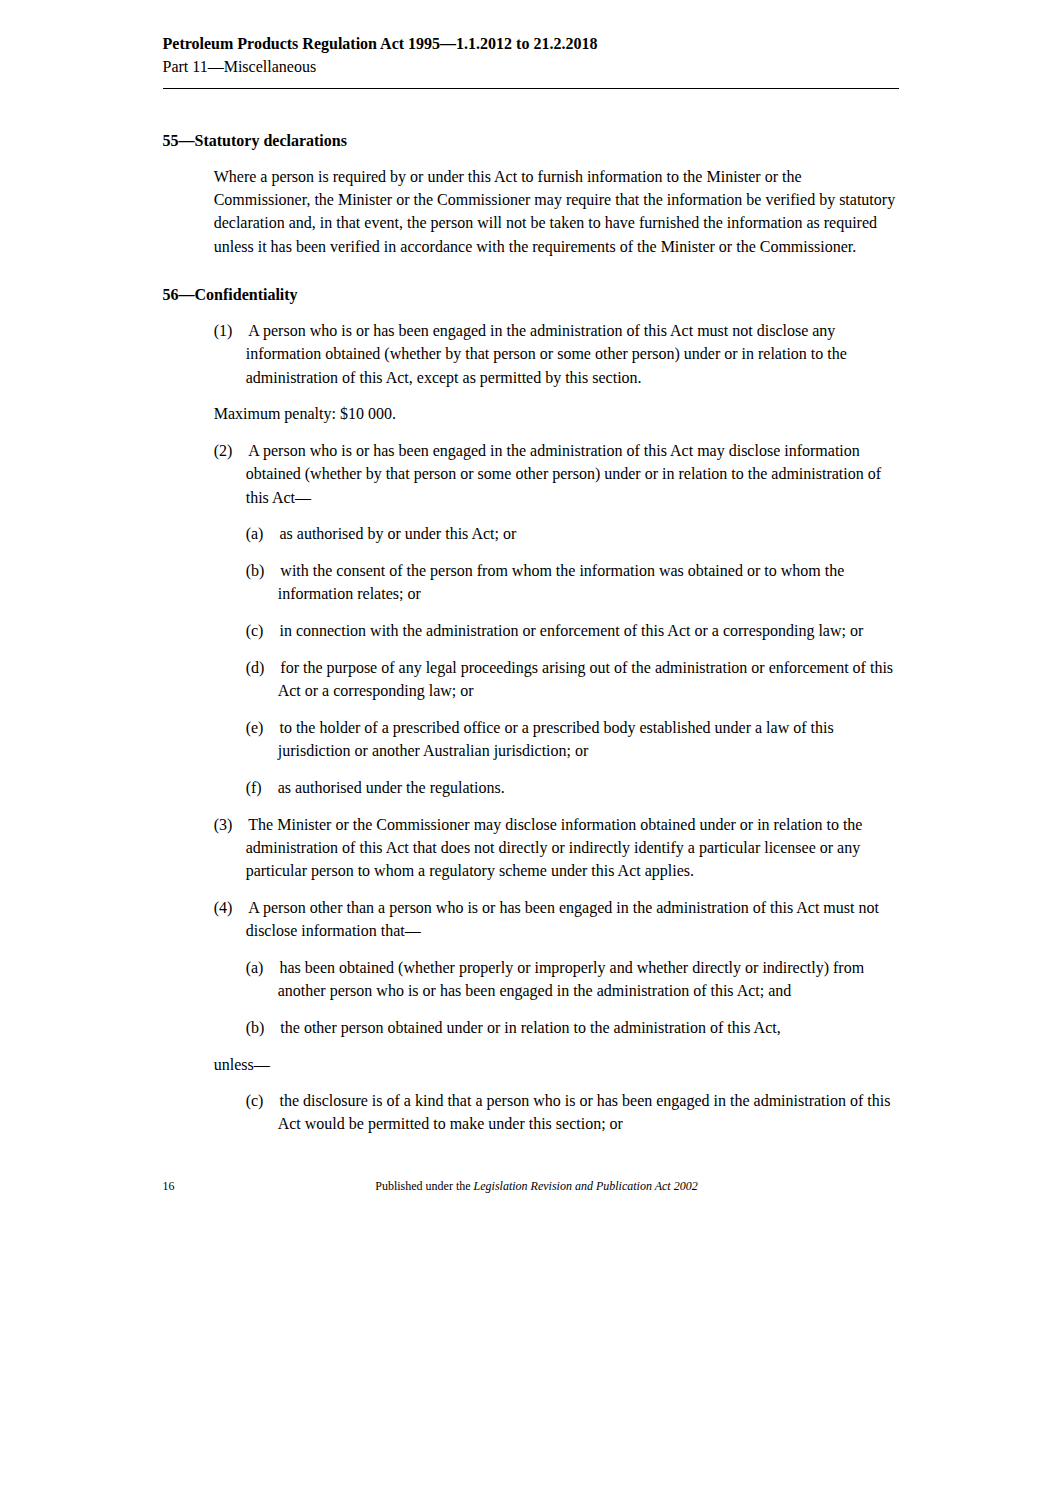Petroleum Products Regulation Act 1995—1.1.2012 to 21.2.2018
Part 11—Miscellaneous
55—Statutory declarations
Where a person is required by or under this Act to furnish information to the Minister or the Commissioner, the Minister or the Commissioner may require that the information be verified by statutory declaration and, in that event, the person will not be taken to have furnished the information as required unless it has been verified in accordance with the requirements of the Minister or the Commissioner.
56—Confidentiality
(1) A person who is or has been engaged in the administration of this Act must not disclose any information obtained (whether by that person or some other person) under or in relation to the administration of this Act, except as permitted by this section.
Maximum penalty: $10 000.
(2) A person who is or has been engaged in the administration of this Act may disclose information obtained (whether by that person or some other person) under or in relation to the administration of this Act—
(a) as authorised by or under this Act; or
(b) with the consent of the person from whom the information was obtained or to whom the information relates; or
(c) in connection with the administration or enforcement of this Act or a corresponding law; or
(d) for the purpose of any legal proceedings arising out of the administration or enforcement of this Act or a corresponding law; or
(e) to the holder of a prescribed office or a prescribed body established under a law of this jurisdiction or another Australian jurisdiction; or
(f) as authorised under the regulations.
(3) The Minister or the Commissioner may disclose information obtained under or in relation to the administration of this Act that does not directly or indirectly identify a particular licensee or any particular person to whom a regulatory scheme under this Act applies.
(4) A person other than a person who is or has been engaged in the administration of this Act must not disclose information that—
(a) has been obtained (whether properly or improperly and whether directly or indirectly) from another person who is or has been engaged in the administration of this Act; and
(b) the other person obtained under or in relation to the administration of this Act,
unless—
(c) the disclosure is of a kind that a person who is or has been engaged in the administration of this Act would be permitted to make under this section; or
16 Published under the Legislation Revision and Publication Act 2002